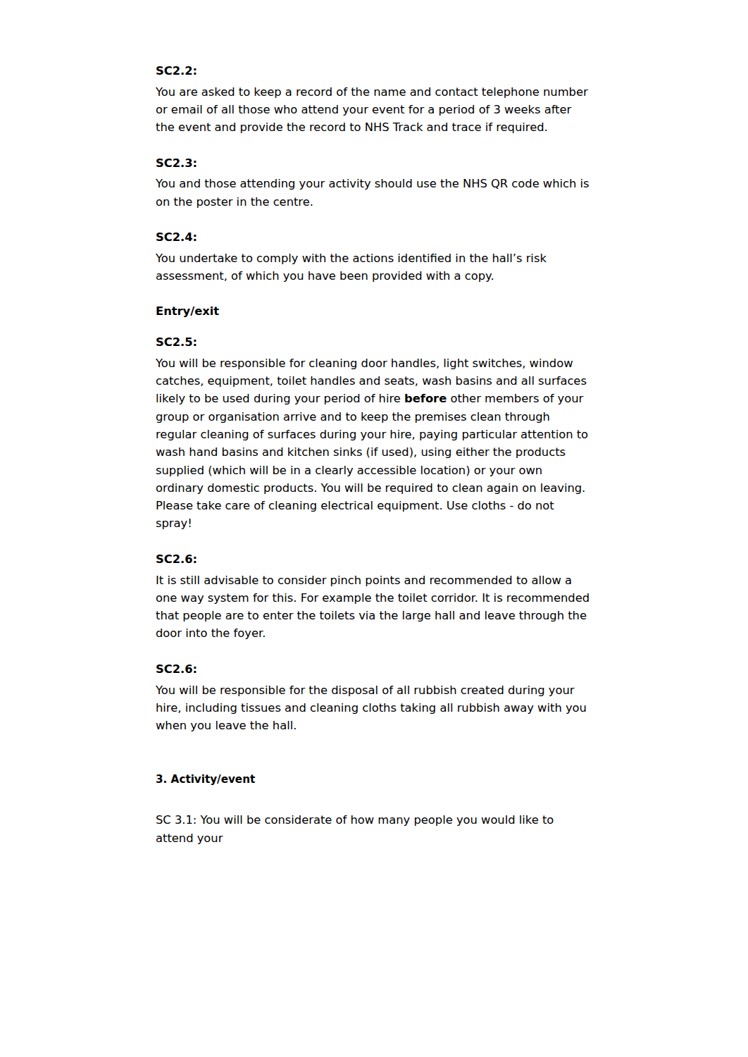SC2.2:
You are asked to keep a record of the name and contact telephone number or email of all those who attend your event for a period of 3 weeks after the event and provide the record to NHS Track and trace if required.
SC2.3:
You and those attending your activity should use the NHS QR code which is on the poster in the centre.
SC2.4:
You undertake to comply with the actions identified in the hall’s risk assessment, of which you have been provided with a copy.
Entry/exit
SC2.5:
You will be responsible for cleaning door handles, light switches, window catches, equipment, toilet handles and seats, wash basins and all surfaces likely to be used during your period of hire before other members of your group or organisation arrive and to keep the premises clean through regular cleaning of surfaces during your hire, paying particular attention to wash hand basins and kitchen sinks (if used), using either the products supplied (which will be in a clearly accessible location) or your own ordinary domestic products. You will be required to clean again on leaving.
Please take care of cleaning electrical equipment. Use cloths - do not spray!
SC2.6:
It is still advisable to consider pinch points and recommended to allow a one way system for this. For example the toilet corridor. It is recommended that people are to enter the toilets via the large hall and leave through the door into the foyer.
SC2.6:
You will be responsible for the disposal of all rubbish created during your hire, including tissues and cleaning cloths taking all rubbish away with you when you leave the hall.
3. Activity/event
SC 3.1: You will be considerate of how many people you would like to attend your